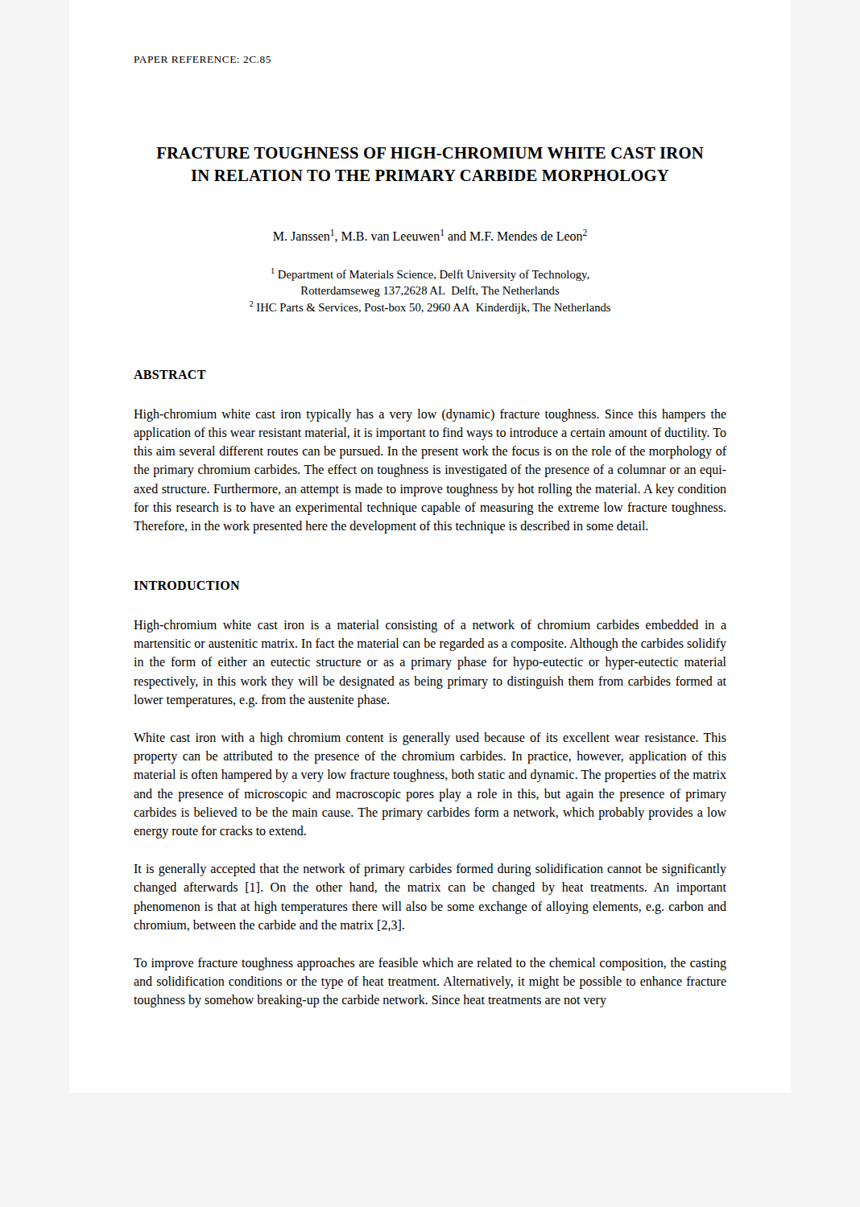PAPER REFERENCE: 2C.85
FRACTURE TOUGHNESS OF HIGH-CHROMIUM WHITE CAST IRON
IN RELATION TO THE PRIMARY CARBIDE MORPHOLOGY
M. Janssen1, M.B. van Leeuwen1 and M.F. Mendes de Leon2
1 Department of Materials Science, Delft University of Technology,
Rotterdamseweg 137,2628 AL Delft, The Netherlands
2 IHC Parts & Services, Post-box 50, 2960 AA Kinderdijk, The Netherlands
ABSTRACT
High-chromium white cast iron typically has a very low (dynamic) fracture toughness. Since this hampers the application of this wear resistant material, it is important to find ways to introduce a certain amount of ductility. To this aim several different routes can be pursued. In the present work the focus is on the role of the morphology of the primary chromium carbides. The effect on toughness is investigated of the presence of a columnar or an equi-axed structure. Furthermore, an attempt is made to improve toughness by hot rolling the material. A key condition for this research is to have an experimental technique capable of measuring the extreme low fracture toughness. Therefore, in the work presented here the development of this technique is described in some detail.
INTRODUCTION
High-chromium white cast iron is a material consisting of a network of chromium carbides embedded in a martensitic or austenitic matrix. In fact the material can be regarded as a composite. Although the carbides solidify in the form of either an eutectic structure or as a primary phase for hypo-eutectic or hyper-eutectic material respectively, in this work they will be designated as being primary to distinguish them from carbides formed at lower temperatures, e.g. from the austenite phase.
White cast iron with a high chromium content is generally used because of its excellent wear resistance. This property can be attributed to the presence of the chromium carbides. In practice, however, application of this material is often hampered by a very low fracture toughness, both static and dynamic. The properties of the matrix and the presence of microscopic and macroscopic pores play a role in this, but again the presence of primary carbides is believed to be the main cause. The primary carbides form a network, which probably provides a low energy route for cracks to extend.
It is generally accepted that the network of primary carbides formed during solidification cannot be significantly changed afterwards [1]. On the other hand, the matrix can be changed by heat treatments. An important phenomenon is that at high temperatures there will also be some exchange of alloying elements, e.g. carbon and chromium, between the carbide and the matrix [2,3].
To improve fracture toughness approaches are feasible which are related to the chemical composition, the casting and solidification conditions or the type of heat treatment. Alternatively, it might be possible to enhance fracture toughness by somehow breaking-up the carbide network. Since heat treatments are not very